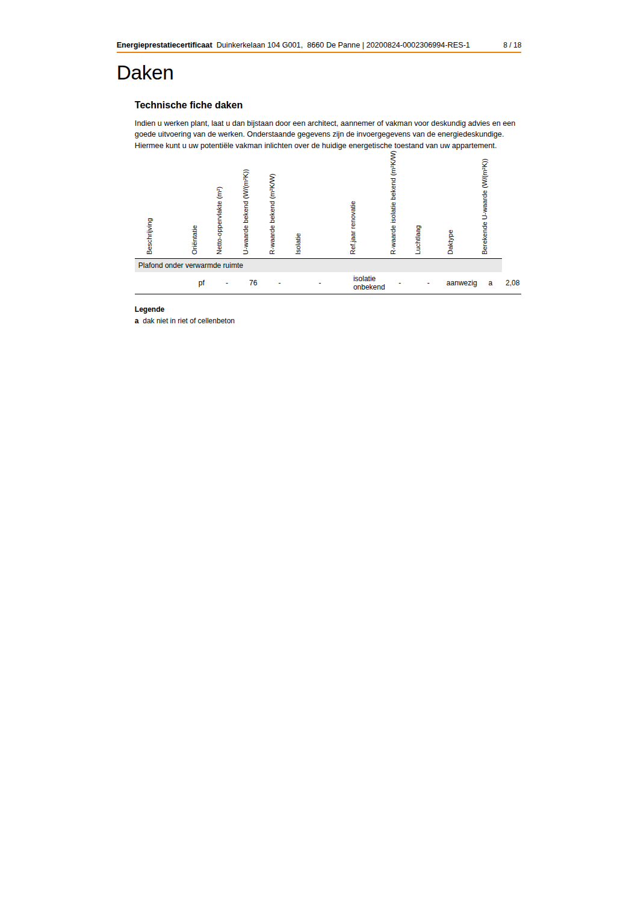Energieprestatiecertificaat Duinkerkelaan 104 G001, 8660 De Panne | 20200824-0002306994-RES-1
8 / 18
Daken
Technische fiche daken
Indien u werken plant, laat u dan bijstaan door een architect, aannemer of vakman voor deskundig advies en een goede uitvoering van de werken. Onderstaande gegevens zijn de invoergegevens van de energiedeskundige. Hiermee kunt u uw potentiële vakman inlichten over de huidige energetische toestand van uw appartement.
| | Beschrijving | Oriëntatie | Netto-oppervlakte (m²) | U-waarde bekend (W/(m²K)) | R-waarde bekend (m²K/W) | Isolatie | Ref.jaar renovatie | R-waarde isolatie bekend (m²K/W) | Luchtlaag | Daktype | Berekende U-waarde (W/(m²K)) |
| --- | --- | --- | --- | --- | --- | --- | --- | --- | --- | --- | --- |
| Plafond onder verwarmde ruimte |
| | | pf | - | 76 | - | - | isolatie onbekend | - | - | aanwezig | a | 2,08 |
Legende
a dak niet in riet of cellenbeton